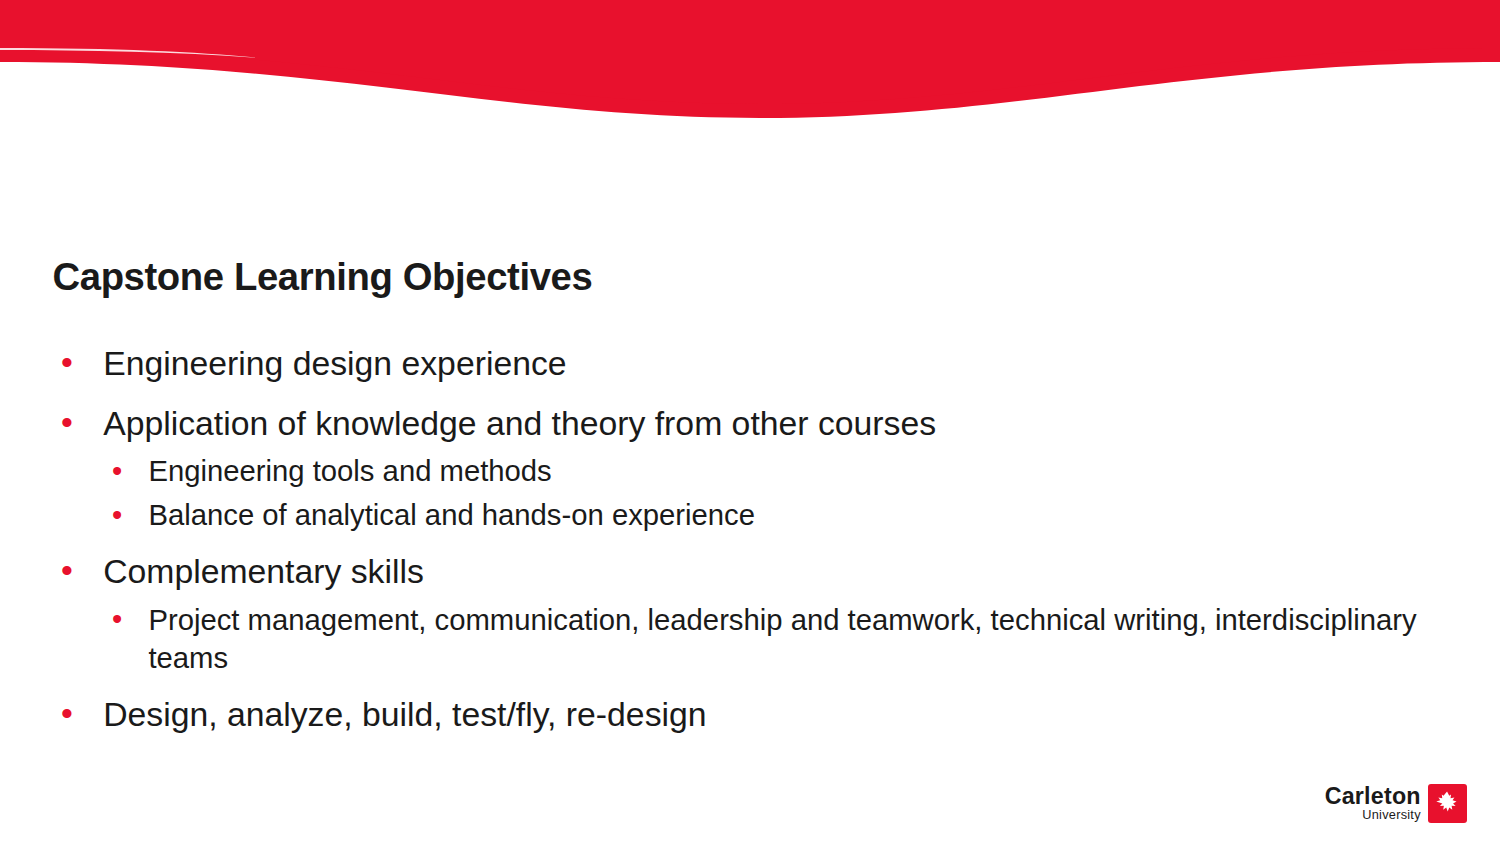Capstone Learning Objectives
Engineering design experience
Application of knowledge and theory from other courses
Engineering tools and methods
Balance of analytical and hands-on experience
Complementary skills
Project management, communication, leadership and teamwork, technical writing, interdisciplinary teams
Design, analyze, build, test/fly, re-design
Carleton University